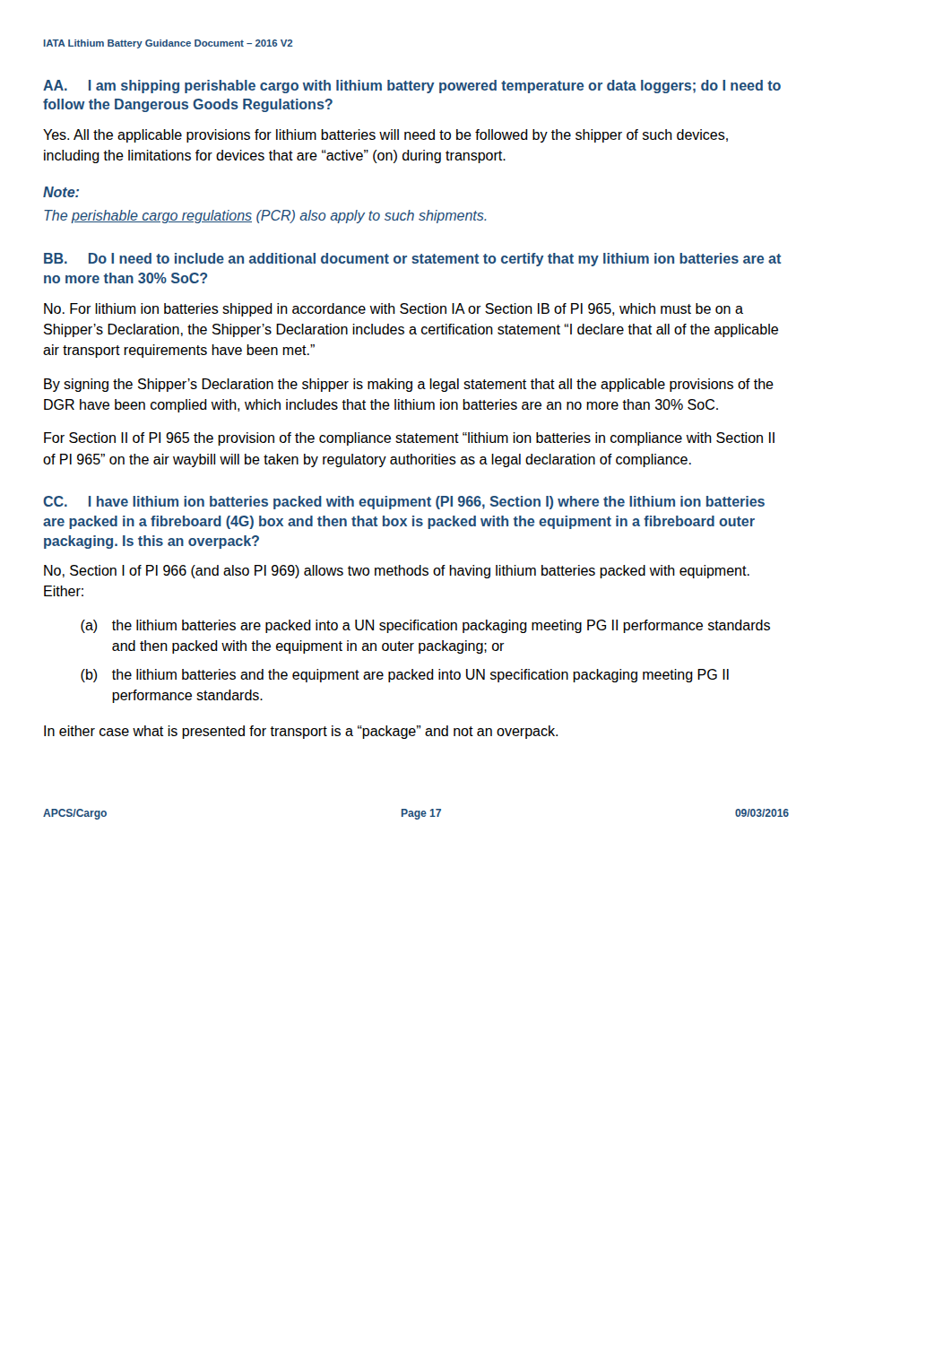IATA Lithium Battery Guidance Document – 2016 V2
AA. I am shipping perishable cargo with lithium battery powered temperature or data loggers; do I need to follow the Dangerous Goods Regulations?
Yes. All the applicable provisions for lithium batteries will need to be followed by the shipper of such devices, including the limitations for devices that are “active” (on) during transport.
Note:
The perishable cargo regulations (PCR) also apply to such shipments.
BB. Do I need to include an additional document or statement to certify that my lithium ion batteries are at no more than 30% SoC?
No. For lithium ion batteries shipped in accordance with Section IA or Section IB of PI 965, which must be on a Shipper’s Declaration, the Shipper’s Declaration includes a certification statement “I declare that all of the applicable air transport requirements have been met.”
By signing the Shipper’s Declaration the shipper is making a legal statement that all the applicable provisions of the DGR have been complied with, which includes that the lithium ion batteries are an no more than 30% SoC.
For Section II of PI 965 the provision of the compliance statement “lithium ion batteries in compliance with Section II of PI 965” on the air waybill will be taken by regulatory authorities as a legal declaration of compliance.
CC. I have lithium ion batteries packed with equipment (PI 966, Section I) where the lithium ion batteries are packed in a fibreboard (4G) box and then that box is packed with the equipment in a fibreboard outer packaging. Is this an overpack?
No, Section I of PI 966 (and also PI 969) allows two methods of having lithium batteries packed with equipment. Either:
(a) the lithium batteries are packed into a UN specification packaging meeting PG II performance standards and then packed with the equipment in an outer packaging; or
(b) the lithium batteries and the equipment are packed into UN specification packaging meeting PG II performance standards.
In either case what is presented for transport is a “package” and not an overpack.
APCS/Cargo Page 17 09/03/2016